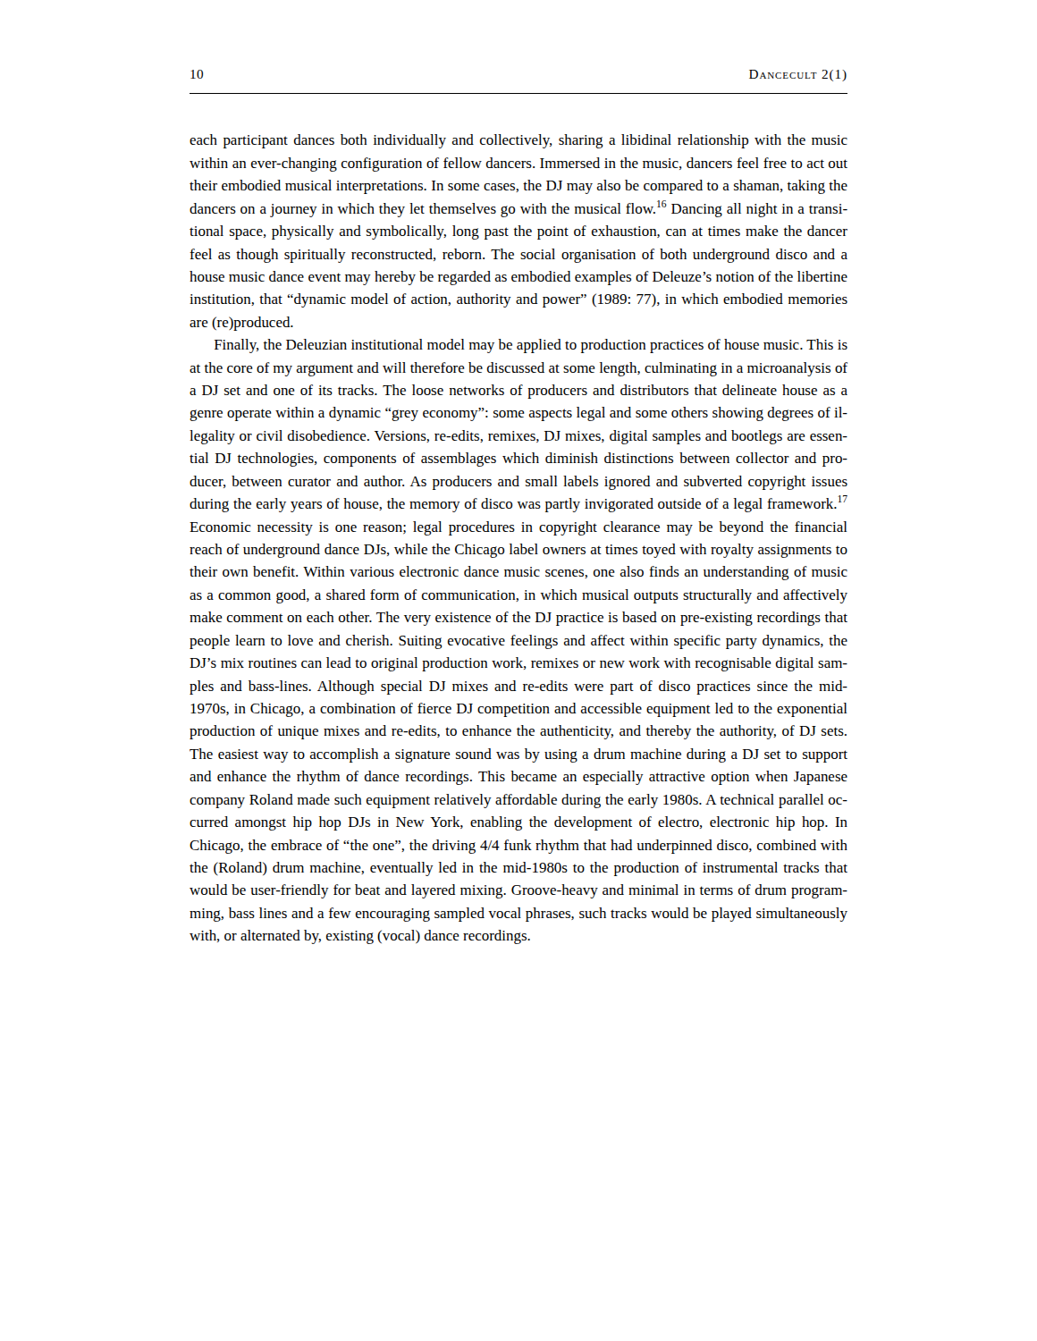10 Dancecult 2(1)
each participant dances both individually and collectively, sharing a libidinal relationship with the music within an ever-changing configuration of fellow dancers. Immersed in the music, dancers feel free to act out their embodied musical interpretations. In some cases, the DJ may also be compared to a shaman, taking the dancers on a journey in which they let themselves go with the musical flow.16 Dancing all night in a transitional space, physically and symbolically, long past the point of exhaustion, can at times make the dancer feel as though spiritually reconstructed, reborn. The social organisation of both underground disco and a house music dance event may hereby be regarded as embodied examples of Deleuze’s notion of the libertine institution, that “dynamic model of action, authority and power” (1989: 77), in which embodied memories are (re)produced.
Finally, the Deleuzian institutional model may be applied to production practices of house music. This is at the core of my argument and will therefore be discussed at some length, culminating in a microanalysis of a DJ set and one of its tracks. The loose networks of producers and distributors that delineate house as a genre operate within a dynamic “grey economy”: some aspects legal and some others showing degrees of illegality or civil disobedience. Versions, re-edits, remixes, DJ mixes, digital samples and bootlegs are essential DJ technologies, components of assemblages which diminish distinctions between collector and producer, between curator and author. As producers and small labels ignored and subverted copyright issues during the early years of house, the memory of disco was partly invigorated outside of a legal framework.17 Economic necessity is one reason; legal procedures in copyright clearance may be beyond the financial reach of underground dance DJs, while the Chicago label owners at times toyed with royalty assignments to their own benefit. Within various electronic dance music scenes, one also finds an understanding of music as a common good, a shared form of communication, in which musical outputs structurally and affectively make comment on each other. The very existence of the DJ practice is based on pre-existing recordings that people learn to love and cherish. Suiting evocative feelings and affect within specific party dynamics, the DJ’s mix routines can lead to original production work, remixes or new work with recognisable digital samples and bass-lines. Although special DJ mixes and re-edits were part of disco practices since the mid-1970s, in Chicago, a combination of fierce DJ competition and accessible equipment led to the exponential production of unique mixes and re-edits, to enhance the authenticity, and thereby the authority, of DJ sets. The easiest way to accomplish a signature sound was by using a drum machine during a DJ set to support and enhance the rhythm of dance recordings. This became an especially attractive option when Japanese company Roland made such equipment relatively affordable during the early 1980s. A technical parallel occurred amongst hip hop DJs in New York, enabling the development of electro, electronic hip hop. In Chicago, the embrace of “the one”, the driving 4/4 funk rhythm that had underpinned disco, combined with the (Roland) drum machine, eventually led in the mid-1980s to the production of instrumental tracks that would be user-friendly for beat and layered mixing. Groove-heavy and minimal in terms of drum programming, bass lines and a few encouraging sampled vocal phrases, such tracks would be played simultaneously with, or alternated by, existing (vocal) dance recordings.